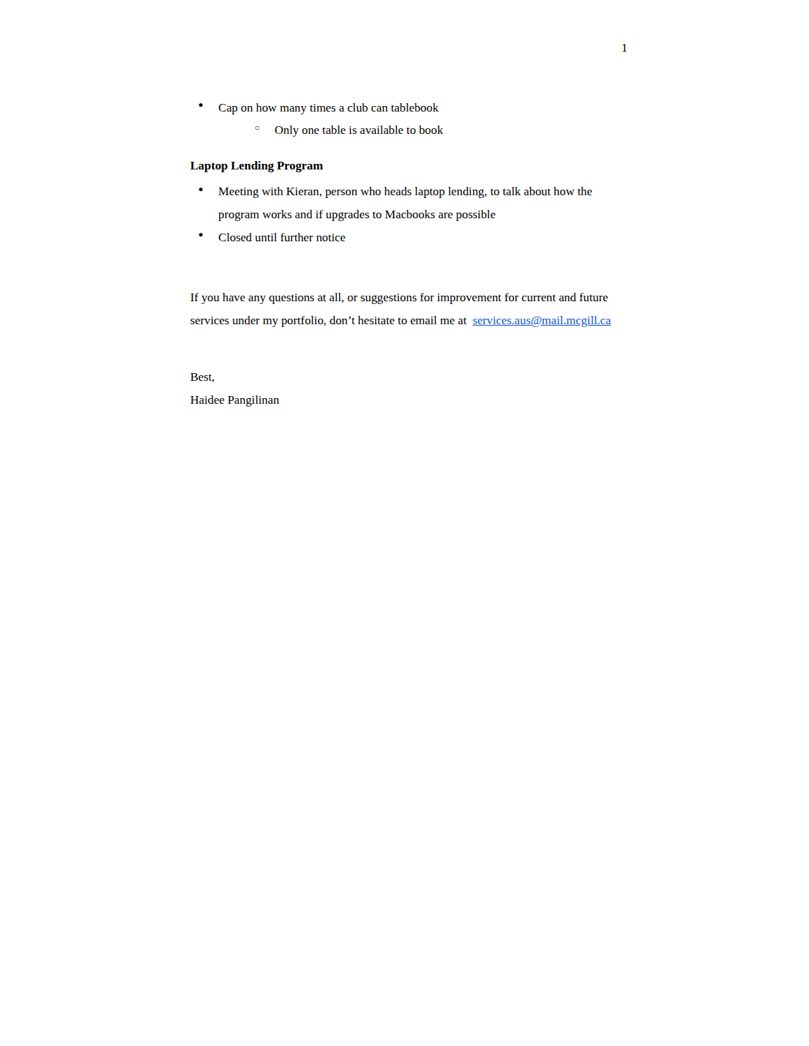1
Cap on how many times a club can tablebook
Only one table is available to book
Laptop Lending Program
Meeting with Kieran, person who heads laptop lending, to talk about how the program works and if upgrades to Macbooks are possible
Closed until further notice
If you have any questions at all, or suggestions for improvement for current and future services under my portfolio, don’t hesitate to email me at services.aus@mail.mcgill.ca
Best,
Haidee Pangilinan